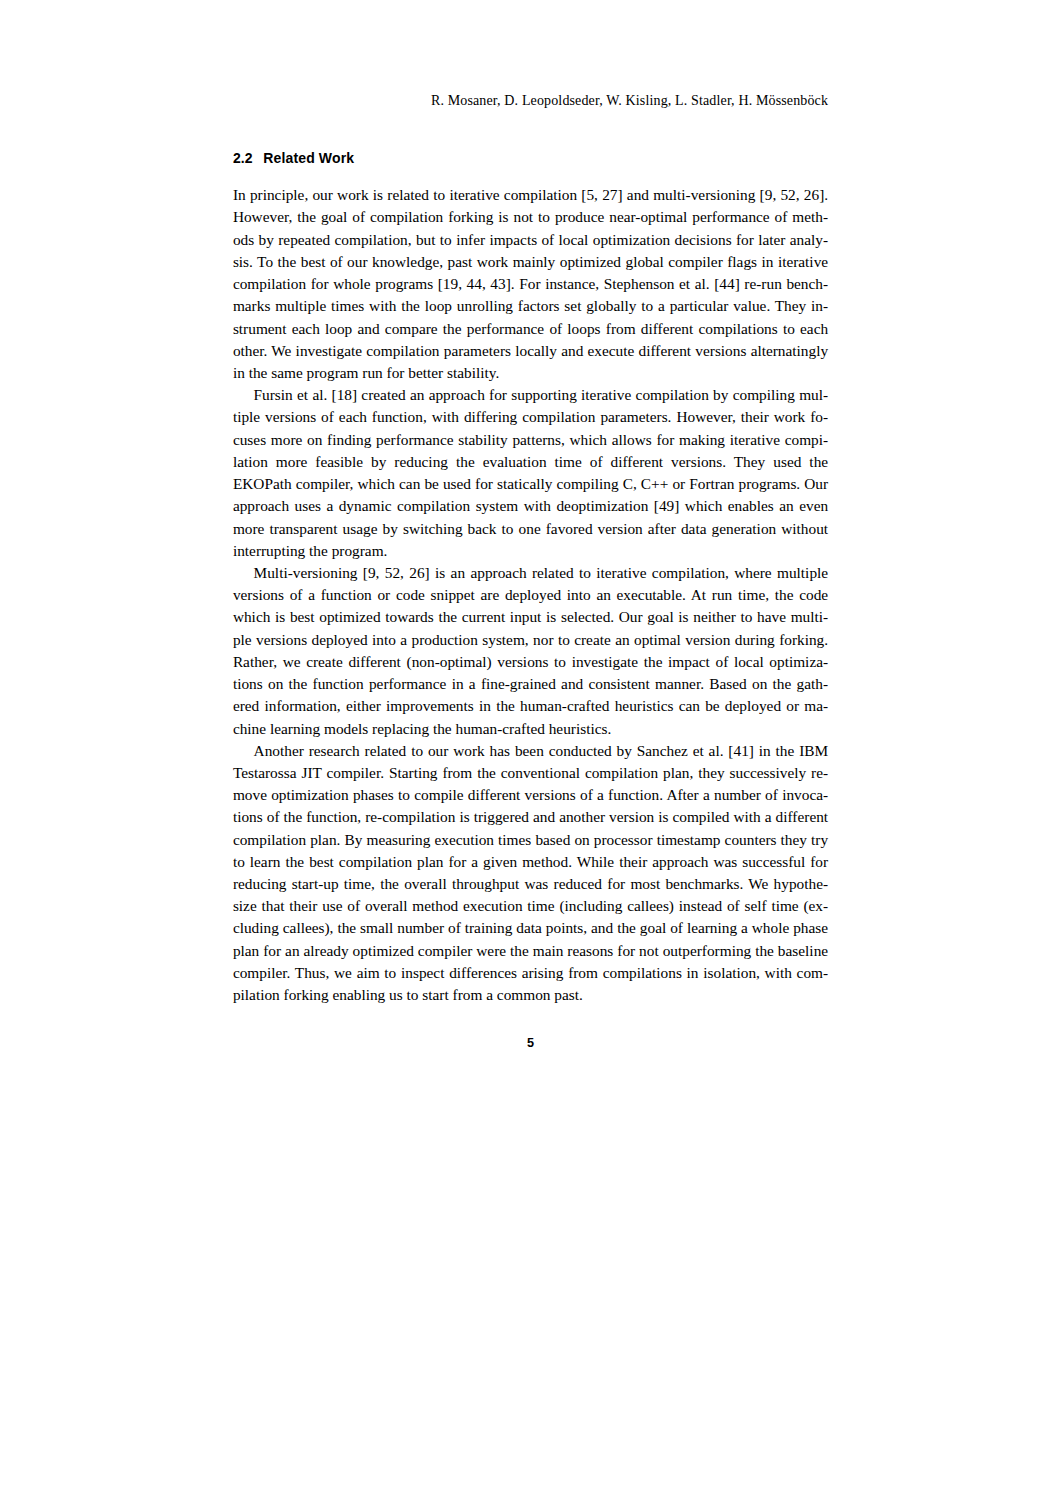R. Mosaner, D. Leopoldseder, W. Kisling, L. Stadler, H. Mössenböck
2.2 Related Work
In principle, our work is related to iterative compilation [5, 27] and multi-versioning [9, 52, 26]. However, the goal of compilation forking is not to produce near-optimal performance of methods by repeated compilation, but to infer impacts of local optimization decisions for later analysis. To the best of our knowledge, past work mainly optimized global compiler flags in iterative compilation for whole programs [19, 44, 43]. For instance, Stephenson et al. [44] re-run benchmarks multiple times with the loop unrolling factors set globally to a particular value. They instrument each loop and compare the performance of loops from different compilations to each other. We investigate compilation parameters locally and execute different versions alternatingly in the same program run for better stability.
Fursin et al. [18] created an approach for supporting iterative compilation by compiling multiple versions of each function, with differing compilation parameters. However, their work focuses more on finding performance stability patterns, which allows for making iterative compilation more feasible by reducing the evaluation time of different versions. They used the EKOPath compiler, which can be used for statically compiling C, C++ or Fortran programs. Our approach uses a dynamic compilation system with deoptimization [49] which enables an even more transparent usage by switching back to one favored version after data generation without interrupting the program.
Multi-versioning [9, 52, 26] is an approach related to iterative compilation, where multiple versions of a function or code snippet are deployed into an executable. At run time, the code which is best optimized towards the current input is selected. Our goal is neither to have multiple versions deployed into a production system, nor to create an optimal version during forking. Rather, we create different (non-optimal) versions to investigate the impact of local optimizations on the function performance in a fine-grained and consistent manner. Based on the gathered information, either improvements in the human-crafted heuristics can be deployed or machine learning models replacing the human-crafted heuristics.
Another research related to our work has been conducted by Sanchez et al. [41] in the IBM Testarossa JIT compiler. Starting from the conventional compilation plan, they successively remove optimization phases to compile different versions of a function. After a number of invocations of the function, re-compilation is triggered and another version is compiled with a different compilation plan. By measuring execution times based on processor timestamp counters they try to learn the best compilation plan for a given method. While their approach was successful for reducing start-up time, the overall throughput was reduced for most benchmarks. We hypothesize that their use of overall method execution time (including callees) instead of self time (excluding callees), the small number of training data points, and the goal of learning a whole phase plan for an already optimized compiler were the main reasons for not outperforming the baseline compiler. Thus, we aim to inspect differences arising from compilations in isolation, with compilation forking enabling us to start from a common past.
5